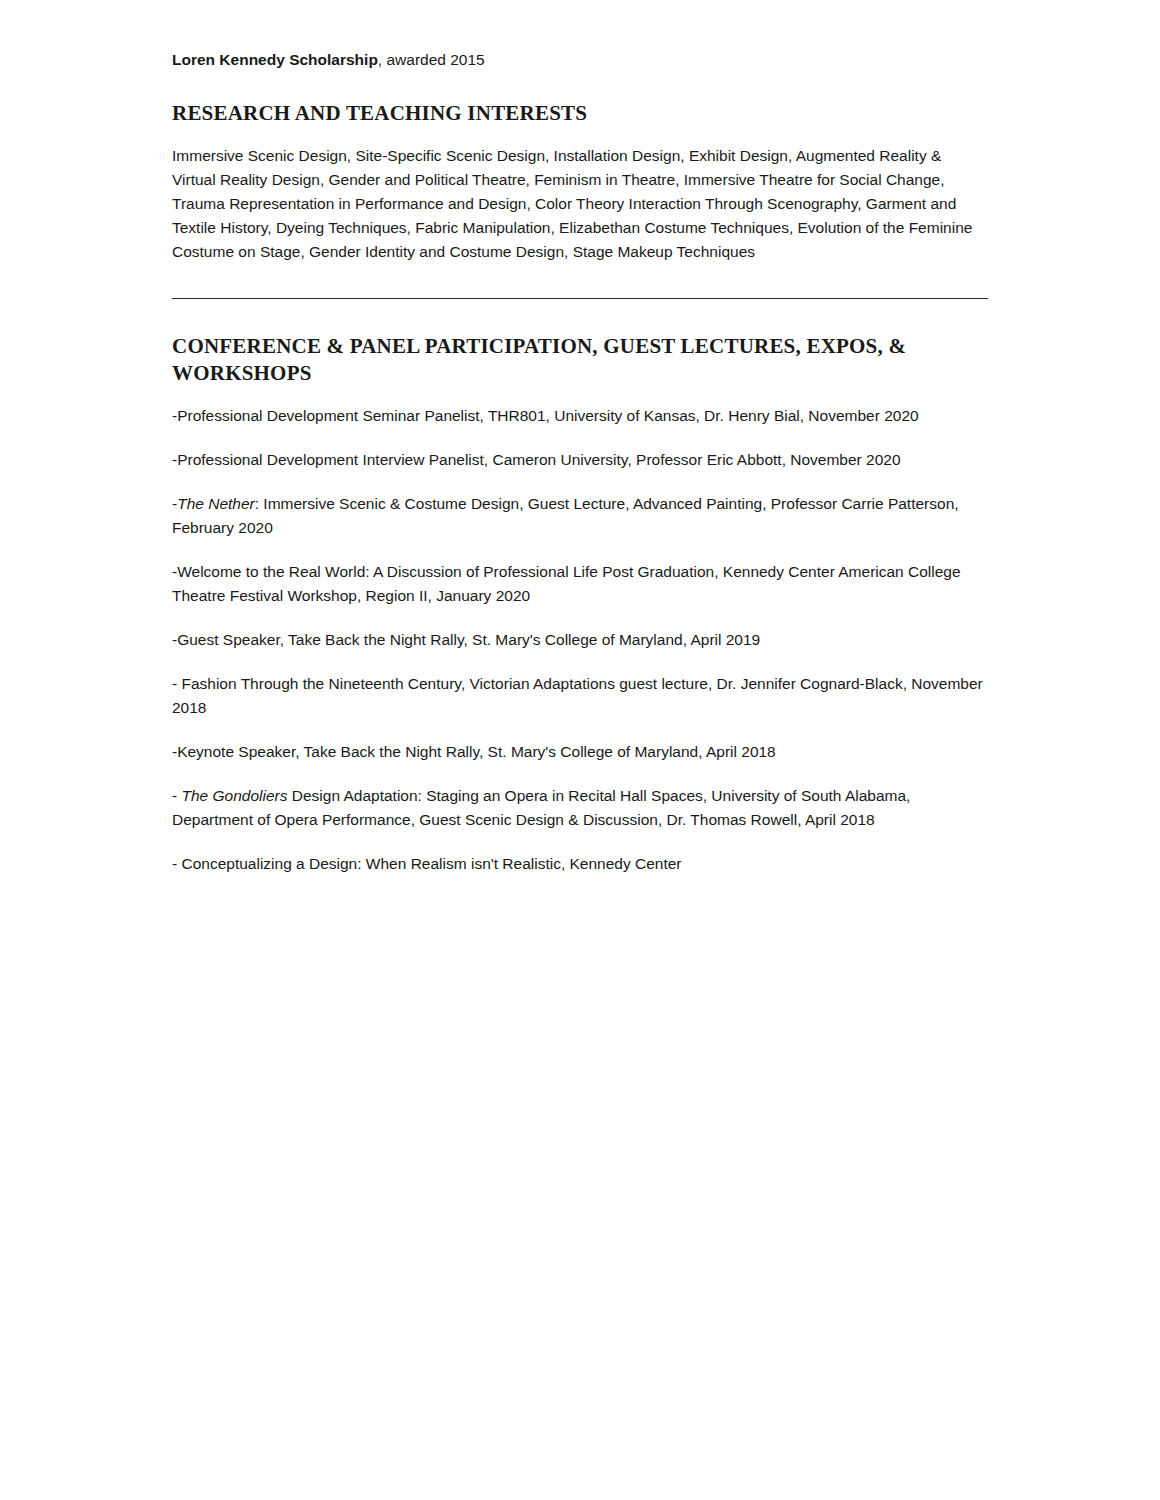Loren Kennedy Scholarship, awarded 2015
RESEARCH AND TEACHING INTERESTS
Immersive Scenic Design, Site-Specific Scenic Design, Installation Design, Exhibit Design, Augmented Reality & Virtual Reality Design, Gender and Political Theatre, Feminism in Theatre, Immersive Theatre for Social Change, Trauma Representation in Performance and Design, Color Theory Interaction Through Scenography, Garment and Textile History, Dyeing Techniques, Fabric Manipulation, Elizabethan Costume Techniques, Evolution of the Feminine Costume on Stage, Gender Identity and Costume Design, Stage Makeup Techniques
CONFERENCE & PANEL PARTICIPATION, GUEST LECTURES, EXPOS, & WORKSHOPS
-Professional Development Seminar Panelist, THR801, University of Kansas, Dr. Henry Bial, November 2020
-Professional Development Interview Panelist, Cameron University, Professor Eric Abbott, November 2020
-The Nether: Immersive Scenic & Costume Design, Guest Lecture, Advanced Painting, Professor Carrie Patterson, February 2020
-Welcome to the Real World: A Discussion of Professional Life Post Graduation, Kennedy Center American College Theatre Festival Workshop, Region II, January 2020
-Guest Speaker, Take Back the Night Rally, St. Mary's College of Maryland, April 2019
- Fashion Through the Nineteenth Century, Victorian Adaptations guest lecture, Dr. Jennifer Cognard-Black, November 2018
-Keynote Speaker, Take Back the Night Rally, St. Mary's College of Maryland, April 2018
- The Gondoliers Design Adaptation: Staging an Opera in Recital Hall Spaces, University of South Alabama, Department of Opera Performance, Guest Scenic Design & Discussion, Dr. Thomas Rowell, April 2018
- Conceptualizing a Design: When Realism isn't Realistic, Kennedy Center